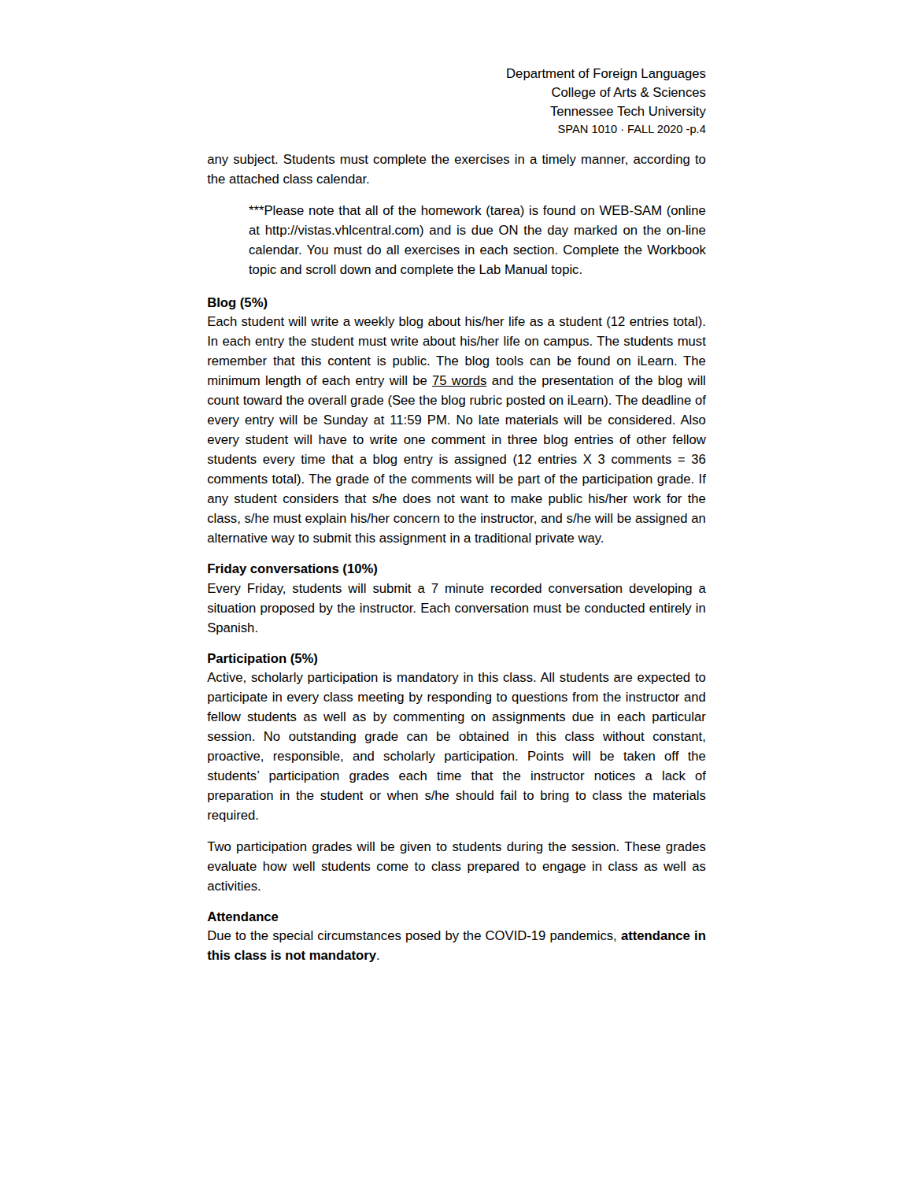Department of Foreign Languages
College of Arts & Sciences
Tennessee Tech University
SPAN 1010 · FALL 2020 -p.4
any subject. Students must complete the exercises in a timely manner, according to the attached class calendar.
***Please note that all of the homework (tarea) is found on WEB-SAM (online at http://vistas.vhlcentral.com) and is due ON the day marked on the on-line calendar. You must do all exercises in each section. Complete the Workbook topic and scroll down and complete the Lab Manual topic.
Blog (5%)
Each student will write a weekly blog about his/her life as a student (12 entries total). In each entry the student must write about his/her life on campus. The students must remember that this content is public. The blog tools can be found on iLearn. The minimum length of each entry will be 75 words and the presentation of the blog will count toward the overall grade (See the blog rubric posted on iLearn). The deadline of every entry will be Sunday at 11:59 PM. No late materials will be considered. Also every student will have to write one comment in three blog entries of other fellow students every time that a blog entry is assigned (12 entries X 3 comments = 36 comments total). The grade of the comments will be part of the participation grade. If any student considers that s/he does not want to make public his/her work for the class, s/he must explain his/her concern to the instructor, and s/he will be assigned an alternative way to submit this assignment in a traditional private way.
Friday conversations (10%)
Every Friday, students will submit a 7 minute recorded conversation developing a situation proposed by the instructor. Each conversation must be conducted entirely in Spanish.
Participation (5%)
Active, scholarly participation is mandatory in this class. All students are expected to participate in every class meeting by responding to questions from the instructor and fellow students as well as by commenting on assignments due in each particular session. No outstanding grade can be obtained in this class without constant, proactive, responsible, and scholarly participation. Points will be taken off the students’ participation grades each time that the instructor notices a lack of preparation in the student or when s/he should fail to bring to class the materials required.
Two participation grades will be given to students during the session. These grades evaluate how well students come to class prepared to engage in class as well as activities.
Attendance
Due to the special circumstances posed by the COVID-19 pandemics, attendance in this class is not mandatory.